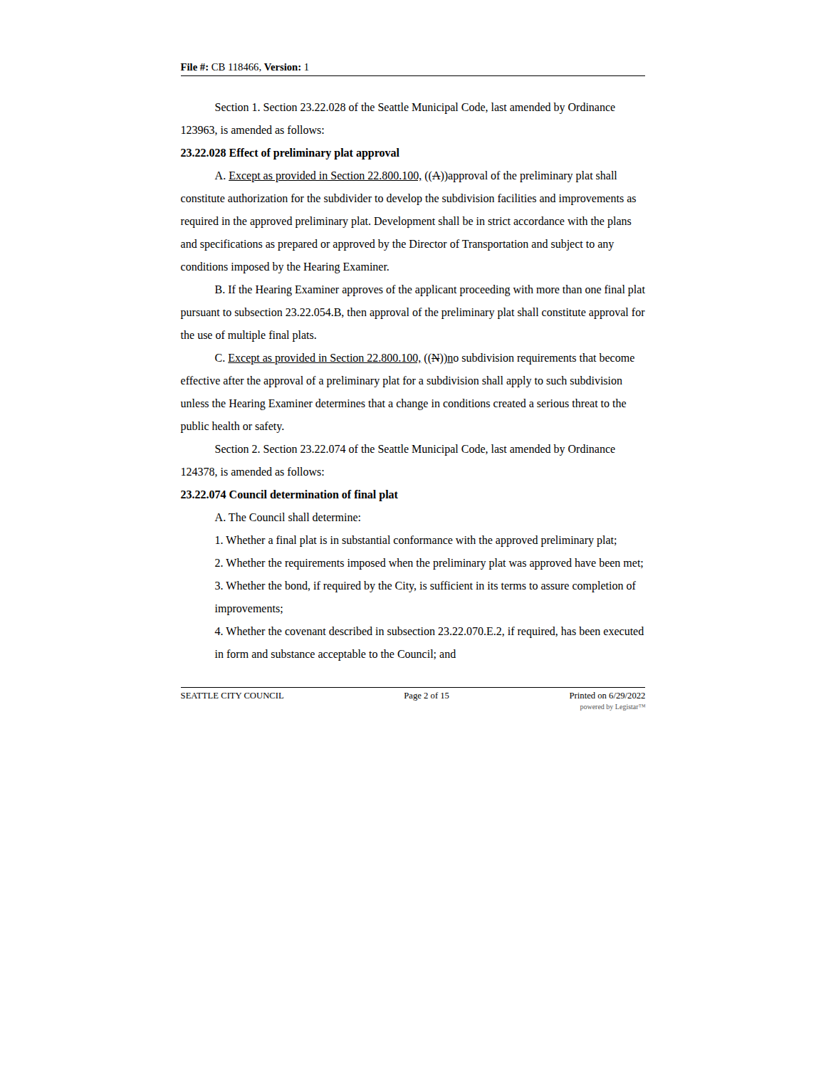File #: CB 118466, Version: 1
Section 1. Section 23.22.028 of the Seattle Municipal Code, last amended by Ordinance 123963, is amended as follows:
23.22.028 Effect of preliminary plat approval
A. Except as provided in Section 22.800.100, ((A))approval of the preliminary plat shall constitute authorization for the subdivider to develop the subdivision facilities and improvements as required in the approved preliminary plat. Development shall be in strict accordance with the plans and specifications as prepared or approved by the Director of Transportation and subject to any conditions imposed by the Hearing Examiner.
B. If the Hearing Examiner approves of the applicant proceeding with more than one final plat pursuant to subsection 23.22.054.B, then approval of the preliminary plat shall constitute approval for the use of multiple final plats.
C. Except as provided in Section 22.800.100, ((N))no subdivision requirements that become effective after the approval of a preliminary plat for a subdivision shall apply to such subdivision unless the Hearing Examiner determines that a change in conditions created a serious threat to the public health or safety.
Section 2. Section 23.22.074 of the Seattle Municipal Code, last amended by Ordinance 124378, is amended as follows:
23.22.074 Council determination of final plat
A. The Council shall determine:
1. Whether a final plat is in substantial conformance with the approved preliminary plat;
2. Whether the requirements imposed when the preliminary plat was approved have been met;
3. Whether the bond, if required by the City, is sufficient in its terms to assure completion of improvements;
4. Whether the covenant described in subsection 23.22.070.E.2, if required, has been executed in form and substance acceptable to the Council; and
SEATTLE CITY COUNCIL
Page 2 of 15
Printed on 6/29/2022
powered by Legistar™